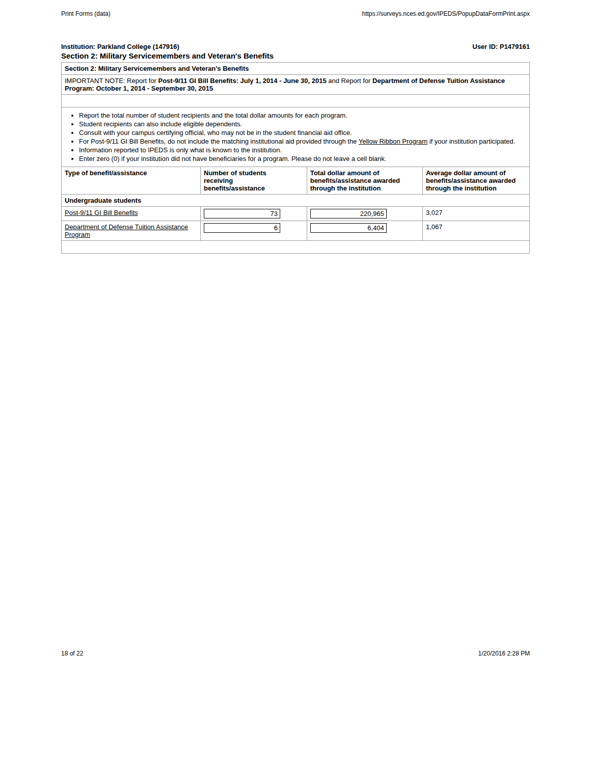Print Forms (data)
https://surveys.nces.ed.gov/IPEDS/PopupDataFormPrint.aspx
Institution: Parkland College (147916)
User ID: P1479161
Section 2: Military Servicemembers and Veteran's Benefits
| Section 2: Military Servicemembers and Veteran's Benefits |
| IMPORTANT NOTE: Report for Post-9/11 GI Bill Benefits: July 1, 2014 - June 30, 2015 and Report for Department of Defense Tuition Assistance Program: October 1, 2014 - September 30, 2015 |
| Report the total number of student recipients and the total dollar amounts for each program. Student recipients can also include eligible dependents. Consult with your campus certifying official, who may not be in the student financial aid office. For Post-9/11 GI Bill Benefits, do not include the matching institutional aid provided through the Yellow Ribbon Program if your institution participated. Information reported to IPEDS is only what is known to the institution. Enter zero (0) if your institution did not have beneficiaries for a program. Please do not leave a cell blank. |
| Type of benefit/assistance | Number of students receiving benefits/assistance | Total dollar amount of benefits/assistance awarded through the institution | Average dollar amount of benefits/assistance awarded through the institution |
| Undergraduate students |
| Post-9/11 GI Bill Benefits | 73 | 220,965 | 3,027 |
| Department of Defense Tuition Assistance Program | 6 | 6,404 | 1,067 |
18 of 22
1/20/2016 2:28 PM